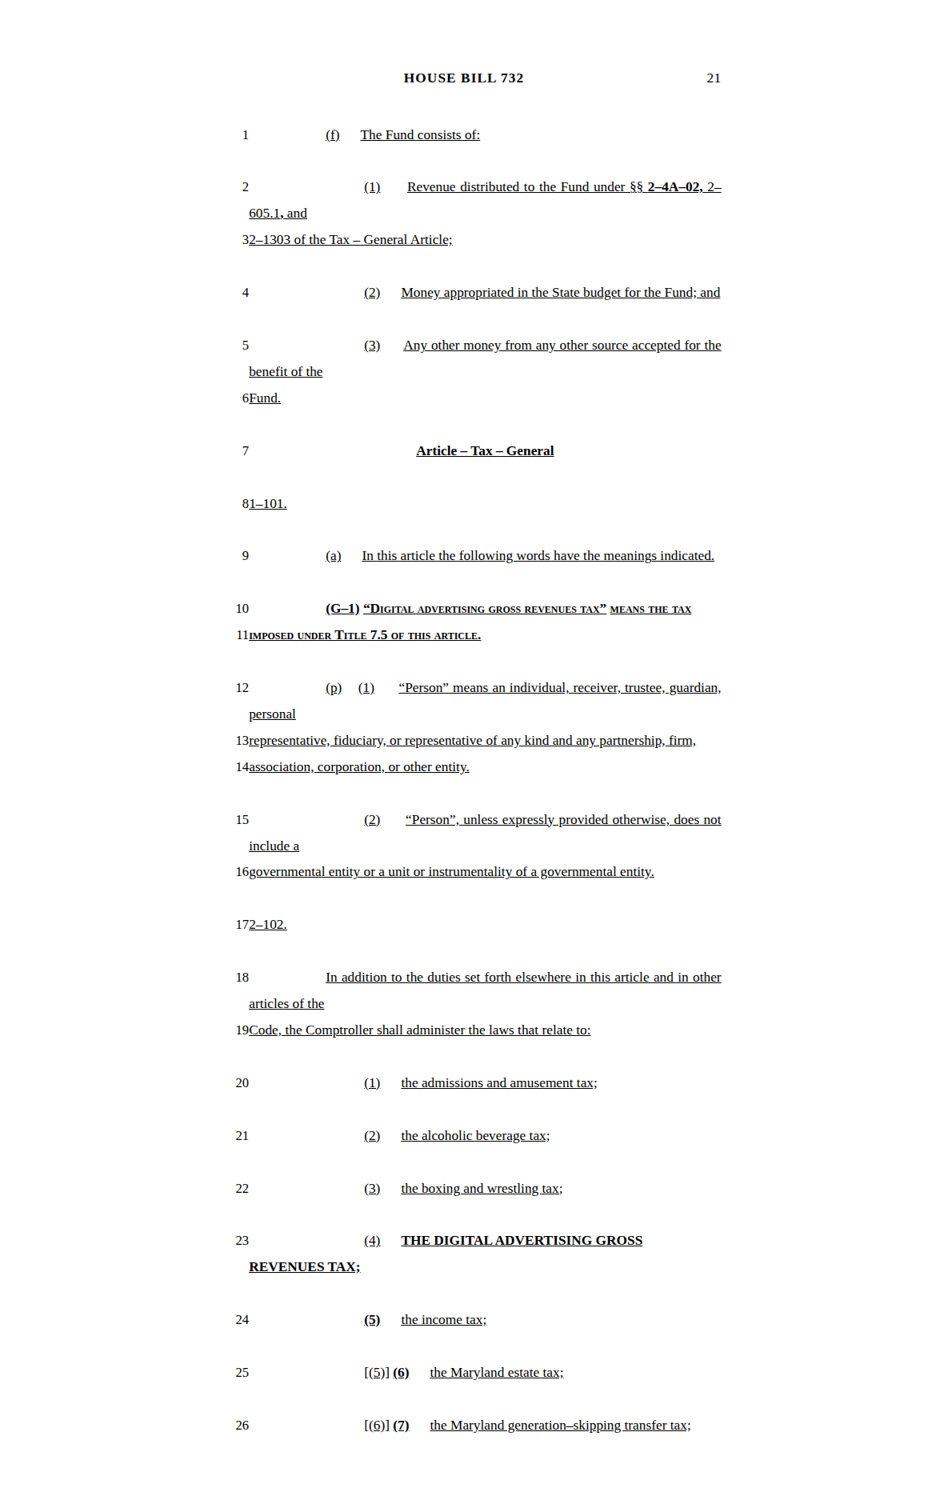HOUSE BILL 732 21
| 1 | (f) The Fund consists of: |
| 2 | (1) Revenue distributed to the Fund under §§ 2–4A–02, 2–605.1 , and |
| 3 | 2–1303 of the Tax – General Article; |
| 4 | (2) Money appropriated in the State budget for the Fund; and |
| 5 | (3) Any other money from any other source accepted for the benefit of the |
| 6 | Fund. |
| 7 | Article – Tax – General |
| 8 | 1–101. |
| 9 | (a) In this article the following words have the meanings indicated. |
| 10 | (G–1) “Digital advertising gross revenues tax” means the tax |
| 11 | imposed under Title 7.5 of this article. |
| 12 | (p) (1) “Person” means an individual, receiver, trustee, guardian, personal |
| 13 | representative, fiduciary, or representative of any kind and any partnership, firm, |
| 14 | association, corporation, or other entity. |
| 15 | (2) “Person”, unless expressly provided otherwise, does not include a |
| 16 | governmental entity or a unit or instrumentality of a governmental entity. |
| 17 | 2–102. |
| 18 | In addition to the duties set forth elsewhere in this article and in other articles of the |
| 19 | Code, the Comptroller shall administer the laws that relate to: |
| 20 | (1) the admissions and amusement tax; |
| 21 | (2) the alcoholic beverage tax; |
| 22 | (3) the boxing and wrestling tax; |
| 23 | (4) THE DIGITAL ADVERTISING GROSS REVENUES TAX; |
| 24 | (5) the income tax; |
| 25 | [(5)] (6) the Maryland estate tax; |
| 26 | [(6)] (7) the Maryland generation–skipping transfer tax; |